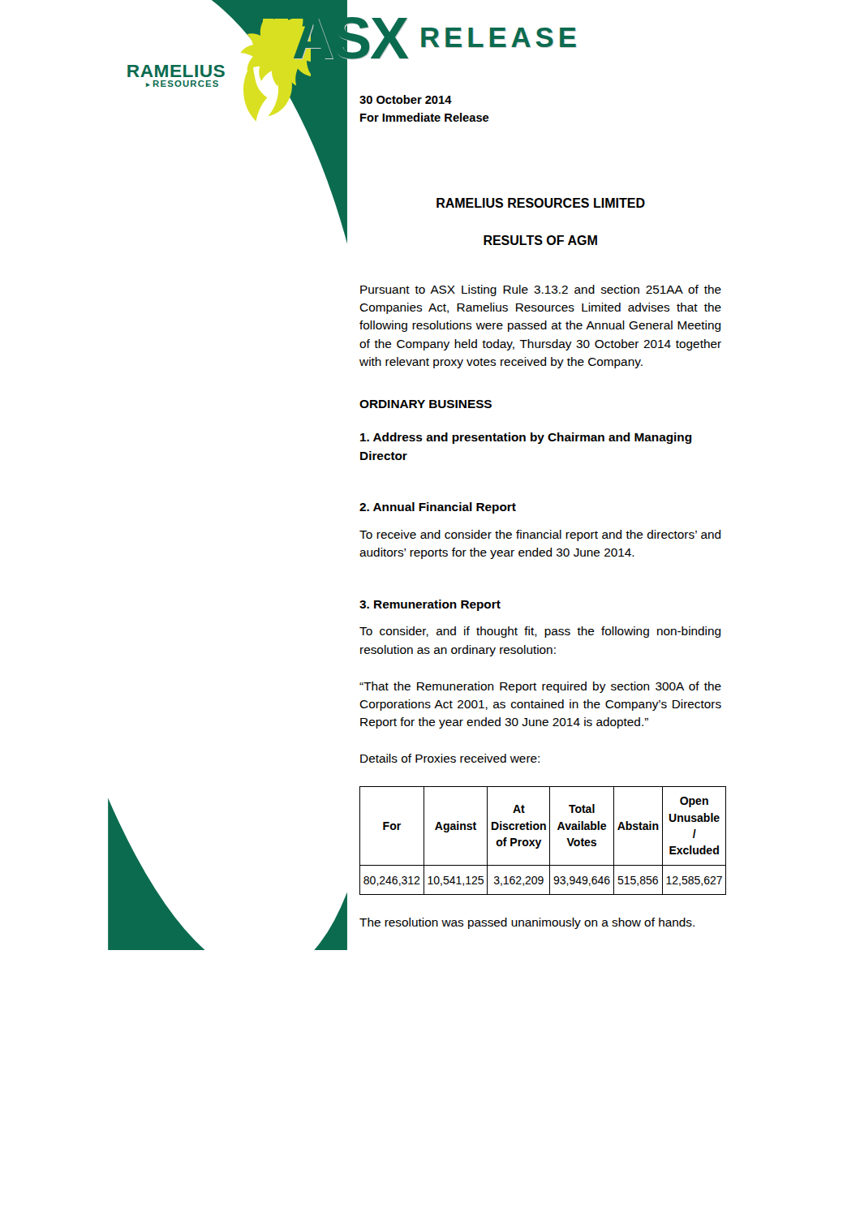RAMELIUS RESOURCES
ACN 001 717 540
ASX code: RMS
30 October 2014
ISSUED CAPITAL
Ordinary Shares: 468M
DIRECTORS
Chairman:
Robert Kennedy
Non-Executive Directors:
Kevin Lines
Michael Bohm
Chief Executive Officer:
Mark Zeptner
www.rameliusresources.com.au
info@rameliusresources.com.au
RAMELIUS RESOURCES LIMITED
Registered Office
Suite 4, 148 Greenhill Road
Parkside, Adelaide
South Australia 5063
Tel +61 8 8271 1999
Fax +61 8 8271 1988
Operations Office
Level 1, 130 Royal Street
East Perth WA 6004
Tel 08 9202 1127
Fax 08 9202 1138
ASX RELEASE
30 October 2014
For Immediate Release
RAMELIUS RESOURCES LIMITED
RESULTS OF AGM
Pursuant to ASX Listing Rule 3.13.2 and section 251AA of the Companies Act, Ramelius Resources Limited advises that the following resolutions were passed at the Annual General Meeting of the Company held today, Thursday 30 October 2014 together with relevant proxy votes received by the Company.
ORDINARY BUSINESS
1. Address and presentation by Chairman and Managing Director
2. Annual Financial Report
To receive and consider the financial report and the directors’ and auditors’ reports for the year ended 30 June 2014.
3. Remuneration Report
To consider, and if thought fit, pass the following non-binding resolution as an ordinary resolution:
“That the Remuneration Report required by section 300A of the Corporations Act 2001, as contained in the Company’s Directors Report for the year ended 30 June 2014 is adopted.”
Details of Proxies received were:
| For | Against | At Discretion of Proxy | Total Available Votes | Abstain | Open Unusable / Excluded |
| --- | --- | --- | --- | --- | --- |
| 80,246,312 | 10,541,125 | 3,162,209 | 93,949,646 | 515,856 | 12,585,627 |
The resolution was passed unanimously on a show of hands.